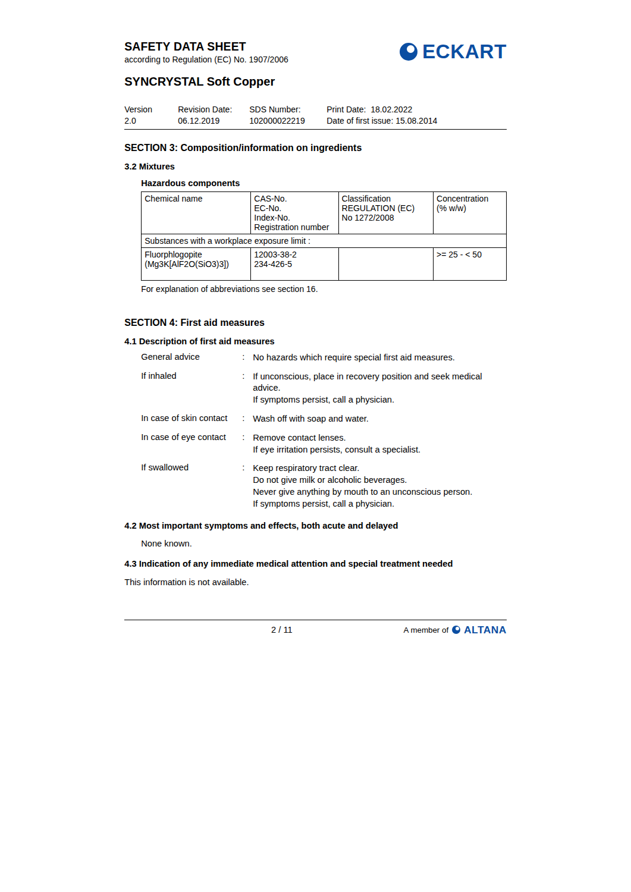SAFETY DATA SHEET
according to Regulation (EC) No. 1907/2006
ECKART
SYNCRYSTAL Soft Copper
Version 2.0
Revision Date: 06.12.2019
SDS Number: 102000022219
Print Date: 18.02.2022 Date of first issue: 15.08.2014
SECTION 3: Composition/information on ingredients
3.2 Mixtures
Hazardous components
| Chemical name | CAS-No. EC-No. Index-No. Registration number | Classification REGULATION (EC) No 1272/2008 | Concentration (% w/w) |
| --- | --- | --- | --- |
| Substances with a workplace exposure limit : |
| Fluorphlogopite (Mg3K[AlF2O(SiO3)3]) | 12003-38-2 234-426-5 | | >= 25 - < 50 |
For explanation of abbreviations see section 16.
SECTION 4: First aid measures
4.1 Description of first aid measures
General advice
:
No hazards which require special first aid measures.
If inhaled
:
If unconscious, place in recovery position and seek medical advice.
If symptoms persist, call a physician.
In case of skin contact
:
Wash off with soap and water.
In case of eye contact
:
Remove contact lenses.
If eye irritation persists, consult a specialist.
If swallowed
:
Keep respiratory tract clear.
Do not give milk or alcoholic beverages.
Never give anything by mouth to an unconscious person.
If symptoms persist, call a physician.
4.2 Most important symptoms and effects, both acute and delayed
None known.
4.3 Indication of any immediate medical attention and special treatment needed
This information is not available.
2 / 11
A member of ALTANA